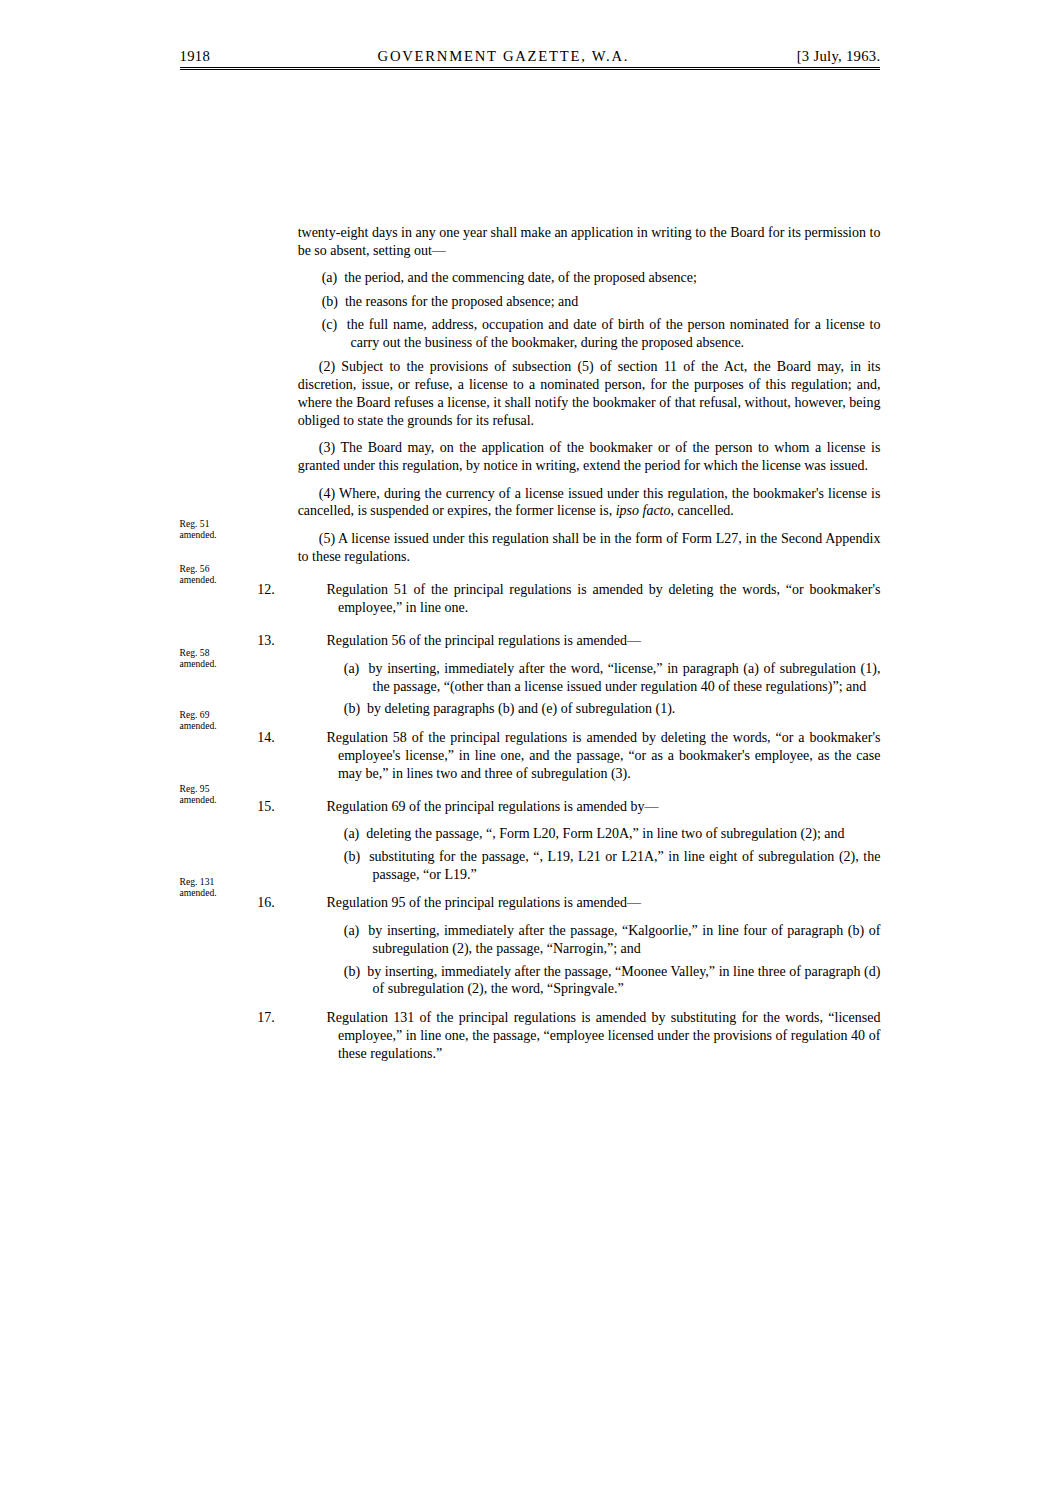1918
GOVERNMENT GAZETTE, W.A.
[3 July, 1963.
Reg. 51
amended.
Reg. 56
amended.
Reg. 58
amended.
Reg. 69
amended.
Reg. 95
amended.
Reg. 131
amended.
twenty-eight days in any one year shall make an application in writing to the Board for its permission to be so absent, setting out—
(a) the period, and the commencing date, of the proposed absence;
(b) the reasons for the proposed absence; and
(c) the full name, address, occupation and date of birth of the person nominated for a license to carry out the business of the bookmaker, during the proposed absence.
(2) Subject to the provisions of subsection (5) of section 11 of the Act, the Board may, in its discretion, issue, or refuse, a license to a nominated person, for the purposes of this regulation; and, where the Board refuses a license, it shall notify the bookmaker of that refusal, without, however, being obliged to state the grounds for its refusal.
(3) The Board may, on the application of the bookmaker or of the person to whom a license is granted under this regulation, by notice in writing, extend the period for which the license was issued.
(4) Where, during the currency of a license issued under this regulation, the bookmaker's license is cancelled, is suspended or expires, the former license is, ipso facto, cancelled.
(5) A license issued under this regulation shall be in the form of Form L27, in the Second Appendix to these regulations.
12. Regulation 51 of the principal regulations is amended by deleting the words, “or bookmaker's employee,” in line one.
13. Regulation 56 of the principal regulations is amended—
(a) by inserting, immediately after the word, “license,” in paragraph (a) of subregulation (1), the passage, “(other than a license issued under regulation 40 of these regulations)”; and
(b) by deleting paragraphs (b) and (e) of subregulation (1).
14. Regulation 58 of the principal regulations is amended by deleting the words, “or a bookmaker's employee's license,” in line one, and the passage, “or as a bookmaker's employee, as the case may be,” in lines two and three of subregulation (3).
15. Regulation 69 of the principal regulations is amended by—
(a) deleting the passage, “, Form L20, Form L20A,” in line two of subregulation (2); and
(b) substituting for the passage, “, L19, L21 or L21A,” in line eight of subregulation (2), the passage, “or L19.”
16. Regulation 95 of the principal regulations is amended—
(a) by inserting, immediately after the passage, “Kalgoorlie,” in line four of paragraph (b) of subregulation (2), the passage, “Narrogin,”; and
(b) by inserting, immediately after the passage, “Moonee Valley,” in line three of paragraph (d) of subregulation (2), the word, “Springvale.”
17. Regulation 131 of the principal regulations is amended by substituting for the words, “licensed employee,” in line one, the passage, “employee licensed under the provisions of regulation 40 of these regulations.”